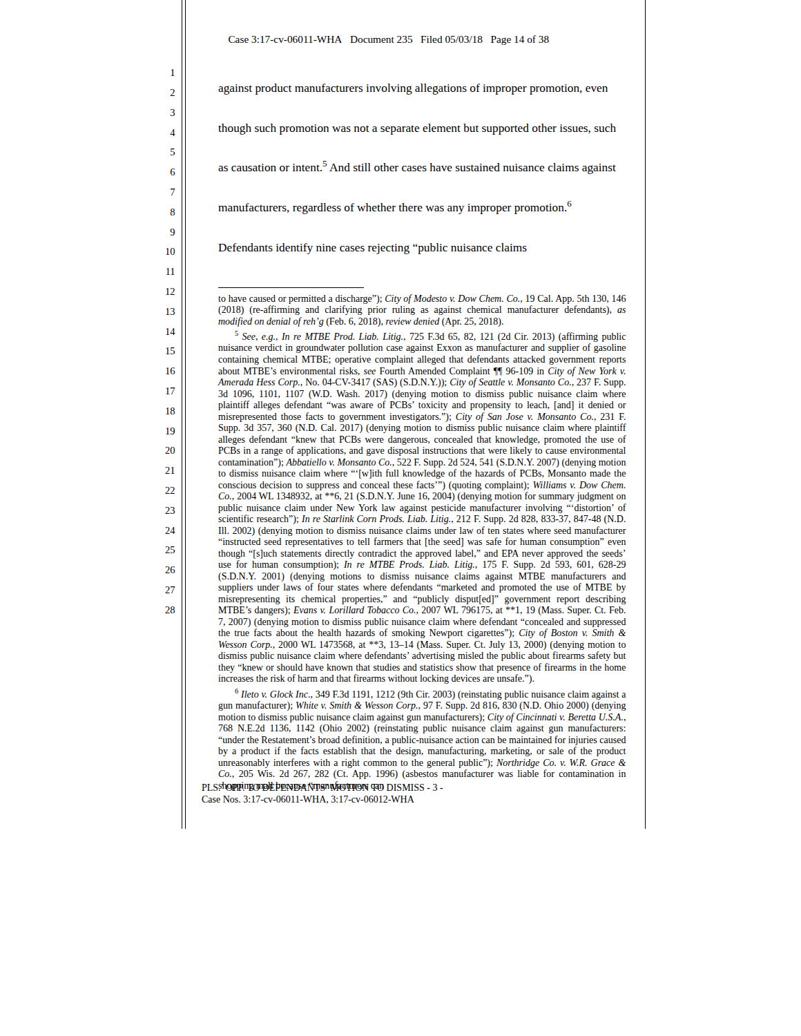1
2
3
4
5
6
7
8
9
10
11
12
13
14
15
16
17
18
19
20
21
22
23
24
25
26
27
28
Case 3:17-cv-06011-WHA Document 235 Filed 05/03/18 Page 14 of 38
against product manufacturers involving allegations of improper promotion, even though such promotion was not a separate element but supported other issues, such as causation or intent.5 And still other cases have sustained nuisance claims against manufacturers, regardless of whether there was any improper promotion.6 Defendants identify nine cases rejecting “public nuisance claims
to have caused or permitted a discharge”); City of Modesto v. Dow Chem. Co., 19 Cal. App. 5th 130, 146 (2018) (re-affirming and clarifying prior ruling as against chemical manufacturer defendants), as modified on denial of reh’g (Feb. 6, 2018), review denied (Apr. 25, 2018).
5 See, e.g., In re MTBE Prod. Liab. Litig., 725 F.3d 65, 82, 121 (2d Cir. 2013) (affirming public nuisance verdict in groundwater pollution case against Exxon as manufacturer and supplier of gasoline containing chemical MTBE; operative complaint alleged that defendants attacked government reports about MTBE’s environmental risks, see Fourth Amended Complaint ¶¶ 96-109 in City of New York v. Amerada Hess Corp., No. 04-CV-3417 (SAS) (S.D.N.Y.)); City of Seattle v. Monsanto Co., 237 F. Supp. 3d 1096, 1101, 1107 (W.D. Wash. 2017) (denying motion to dismiss public nuisance claim where plaintiff alleges defendant “was aware of PCBs’ toxicity and propensity to leach, [and] it denied or misrepresented those facts to government investigators.”); City of San Jose v. Monsanto Co., 231 F. Supp. 3d 357, 360 (N.D. Cal. 2017) (denying motion to dismiss public nuisance claim where plaintiff alleges defendant “knew that PCBs were dangerous, concealed that knowledge, promoted the use of PCBs in a range of applications, and gave disposal instructions that were likely to cause environmental contamination”); Abbatiello v. Monsanto Co., 522 F. Supp. 2d 524, 541 (S.D.N.Y. 2007) (denying motion to dismiss nuisance claim where “‘[w]ith full knowledge of the hazards of PCBs, Monsanto made the conscious decision to suppress and conceal these facts’”) (quoting complaint); Williams v. Dow Chem. Co., 2004 WL 1348932, at **6, 21 (S.D.N.Y. June 16, 2004) (denying motion for summary judgment on public nuisance claim under New York law against pesticide manufacturer involving “‘distortion’ of scientific research”); In re Starlink Corn Prods. Liab. Litig., 212 F. Supp. 2d 828, 833-37, 847-48 (N.D. Ill. 2002) (denying motion to dismiss nuisance claims under law of ten states where seed manufacturer “instructed seed representatives to tell farmers that [the seed] was safe for human consumption” even though “[s]uch statements directly contradict the approved label,” and EPA never approved the seeds’ use for human consumption); In re MTBE Prods. Liab. Litig., 175 F. Supp. 2d 593, 601, 628-29 (S.D.N.Y. 2001) (denying motions to dismiss nuisance claims against MTBE manufacturers and suppliers under laws of four states where defendants “marketed and promoted the use of MTBE by misrepresenting its chemical properties,” and “publicly disput[ed]” government report describing MTBE’s dangers); Evans v. Lorillard Tobacco Co., 2007 WL 796175, at **1, 19 (Mass. Super. Ct. Feb. 7, 2007) (denying motion to dismiss public nuisance claim where defendant “concealed and suppressed the true facts about the health hazards of smoking Newport cigarettes”); City of Boston v. Smith & Wesson Corp., 2000 WL 1473568, at **3, 13–14 (Mass. Super. Ct. July 13, 2000) (denying motion to dismiss public nuisance claim where defendants’ advertising misled the public about firearms safety but they “knew or should have known that studies and statistics show that presence of firearms in the home increases the risk of harm and that firearms without locking devices are unsafe.”).
6 Ileto v. Glock Inc., 349 F.3d 1191, 1212 (9th Cir. 2003) (reinstating public nuisance claim against a gun manufacturer); White v. Smith & Wesson Corp., 97 F. Supp. 2d 816, 830 (N.D. Ohio 2000) (denying motion to dismiss public nuisance claim against gun manufacturers); City of Cincinnati v. Beretta U.S.A., 768 N.E.2d 1136, 1142 (Ohio 2002) (reinstating public nuisance claim against gun manufacturers: “under the Restatement’s broad definition, a public-nuisance action can be maintained for injuries caused by a product if the facts establish that the design, manufacturing, marketing, or sale of the product unreasonably interferes with a right common to the general public”); Northridge Co. v. W.R. Grace & Co., 205 Wis. 2d 267, 282 (Ct. App. 1996) (asbestos manufacturer was liable for contamination in shopping mall because “manufacturers can
PLS.’ OPP. TO DEFENDANTS’ MOTION TO DISMISS - 3 -
Case Nos. 3:17-cv-06011-WHA, 3:17-cv-06012-WHA